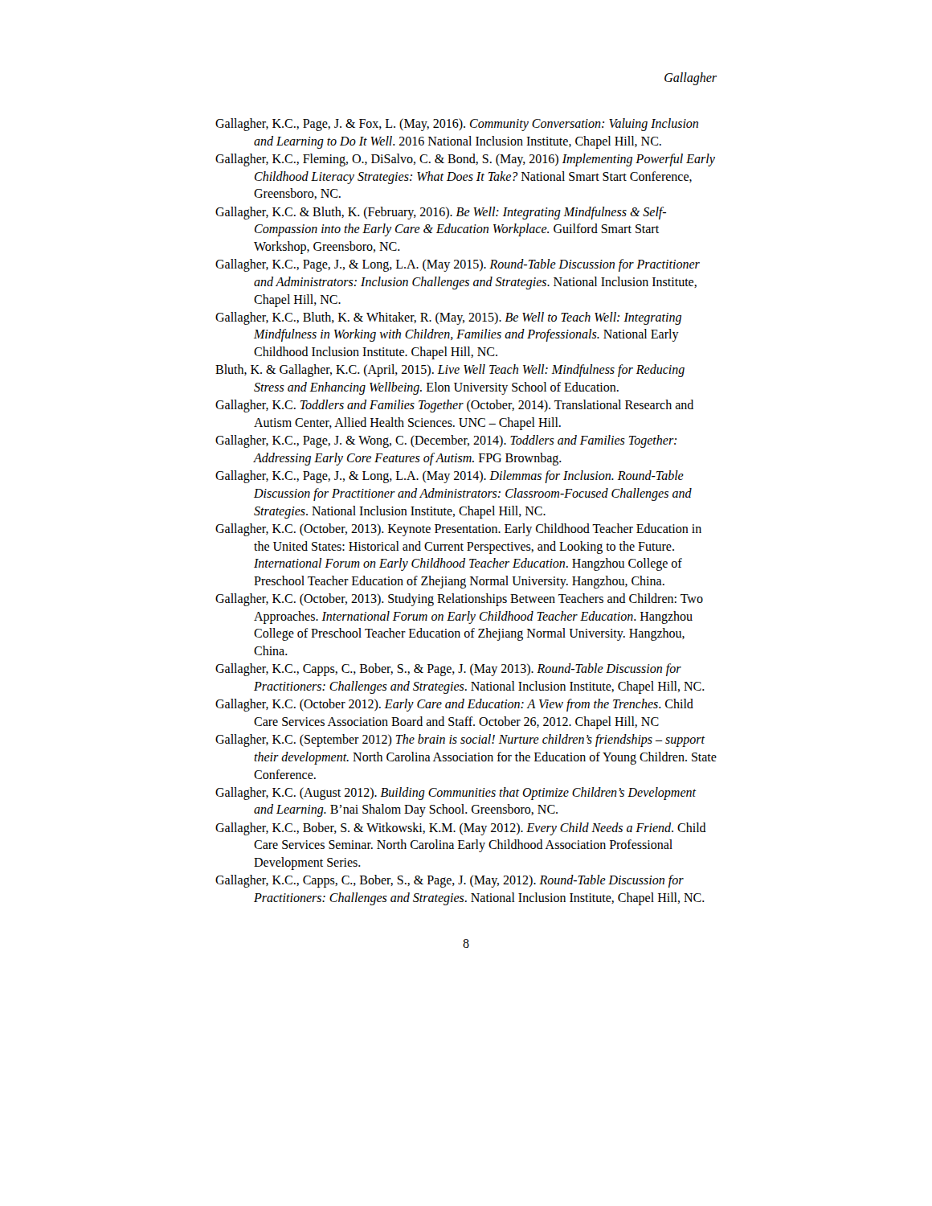Gallagher
Gallagher, K.C., Page, J. & Fox, L. (May, 2016). Community Conversation: Valuing Inclusion and Learning to Do It Well. 2016 National Inclusion Institute, Chapel Hill, NC.
Gallagher, K.C., Fleming, O., DiSalvo, C. & Bond, S. (May, 2016) Implementing Powerful Early Childhood Literacy Strategies: What Does It Take? National Smart Start Conference, Greensboro, NC.
Gallagher, K.C. & Bluth, K. (February, 2016). Be Well: Integrating Mindfulness & Self-Compassion into the Early Care & Education Workplace. Guilford Smart Start Workshop, Greensboro, NC.
Gallagher, K.C., Page, J., & Long, L.A. (May 2015). Round-Table Discussion for Practitioner and Administrators: Inclusion Challenges and Strategies. National Inclusion Institute, Chapel Hill, NC.
Gallagher, K.C., Bluth, K. & Whitaker, R. (May, 2015). Be Well to Teach Well: Integrating Mindfulness in Working with Children, Families and Professionals. National Early Childhood Inclusion Institute. Chapel Hill, NC.
Bluth, K. & Gallagher, K.C. (April, 2015). Live Well Teach Well: Mindfulness for Reducing Stress and Enhancing Wellbeing. Elon University School of Education.
Gallagher, K.C. Toddlers and Families Together (October, 2014). Translational Research and Autism Center, Allied Health Sciences. UNC – Chapel Hill.
Gallagher, K.C., Page, J. & Wong, C. (December, 2014). Toddlers and Families Together: Addressing Early Core Features of Autism. FPG Brownbag.
Gallagher, K.C., Page, J., & Long, L.A. (May 2014). Dilemmas for Inclusion. Round-Table Discussion for Practitioner and Administrators: Classroom-Focused Challenges and Strategies. National Inclusion Institute, Chapel Hill, NC.
Gallagher, K.C. (October, 2013). Keynote Presentation. Early Childhood Teacher Education in the United States: Historical and Current Perspectives, and Looking to the Future. International Forum on Early Childhood Teacher Education. Hangzhou College of Preschool Teacher Education of Zhejiang Normal University. Hangzhou, China.
Gallagher, K.C. (October, 2013). Studying Relationships Between Teachers and Children: Two Approaches. International Forum on Early Childhood Teacher Education. Hangzhou College of Preschool Teacher Education of Zhejiang Normal University. Hangzhou, China.
Gallagher, K.C., Capps, C., Bober, S., & Page, J. (May 2013). Round-Table Discussion for Practitioners: Challenges and Strategies. National Inclusion Institute, Chapel Hill, NC.
Gallagher, K.C. (October 2012). Early Care and Education: A View from the Trenches. Child Care Services Association Board and Staff. October 26, 2012. Chapel Hill, NC
Gallagher, K.C. (September 2012) The brain is social! Nurture children’s friendships – support their development. North Carolina Association for the Education of Young Children. State Conference.
Gallagher, K.C. (August 2012). Building Communities that Optimize Children’s Development and Learning. B’nai Shalom Day School. Greensboro, NC.
Gallagher, K.C., Bober, S. & Witkowski, K.M. (May 2012). Every Child Needs a Friend. Child Care Services Seminar. North Carolina Early Childhood Association Professional Development Series.
Gallagher, K.C., Capps, C., Bober, S., & Page, J. (May, 2012). Round-Table Discussion for Practitioners: Challenges and Strategies. National Inclusion Institute, Chapel Hill, NC.
8